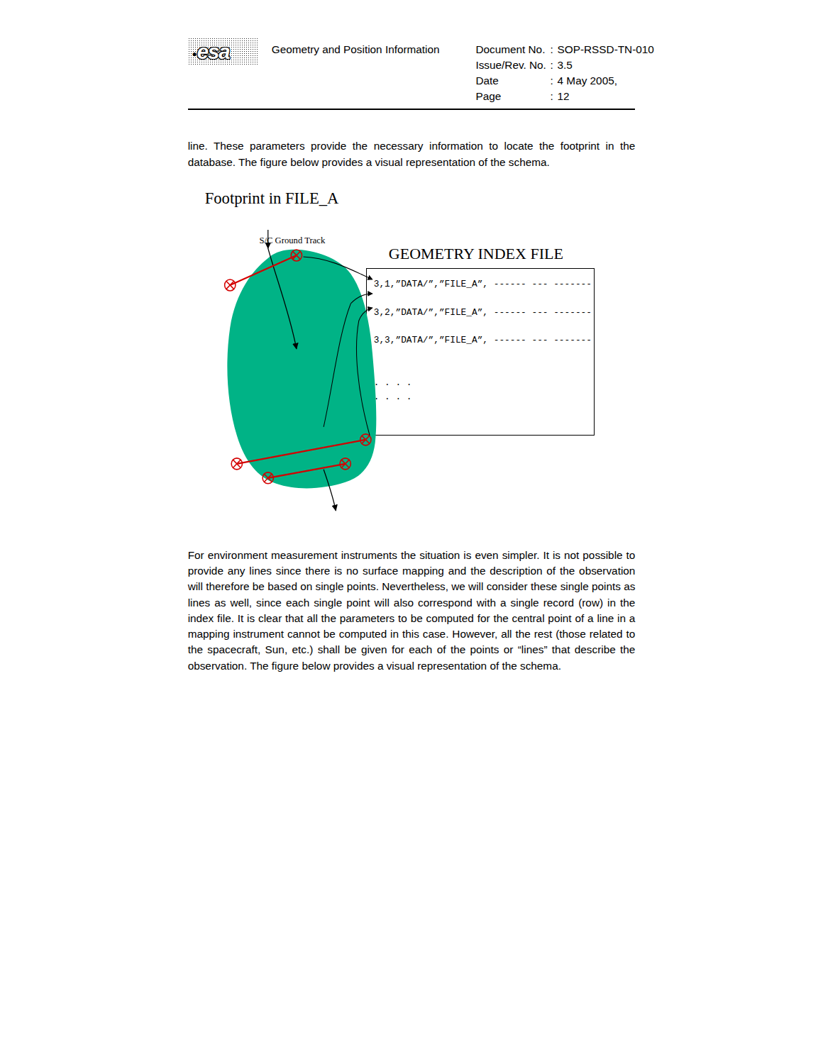esa
Geometry and Position Information
Document No.: SOP-RSSD-TN-010 Issue/Rev. No.: 3.5 Date: 4 May 2005, Page: 12
line. These parameters provide the necessary information to locate the footprint in the database. The figure below provides a visual representation of the schema.
Footprint in FILE_A
S/C Ground Track
GEOMETRY INDEX FILE
3,1,”DATA/”,”FILE_A”, ------ --- ------- 3,2,”DATA/”,”FILE_A”, ------ --- ------- 3,3,”DATA/”,”FILE_A”, ------ --- ------- . . . . . . . . 2,1,”DATA/”,”FILE_Z”, ------ --- ------- 2,2,”DATA/”,”FILE_Z”, ------ --- -------
For environment measurement instruments the situation is even simpler. It is not possible to provide any lines since there is no surface mapping and the description of the observation will therefore be based on single points. Nevertheless, we will consider these single points as lines as well, since each single point will also correspond with a single record (row) in the index file. It is clear that all the parameters to be computed for the central point of a line in a mapping instrument cannot be computed in this case. However, all the rest (those related to the spacecraft, Sun, etc.) shall be given for each of the points or “lines” that describe the observation. The figure below provides a visual representation of the schema.